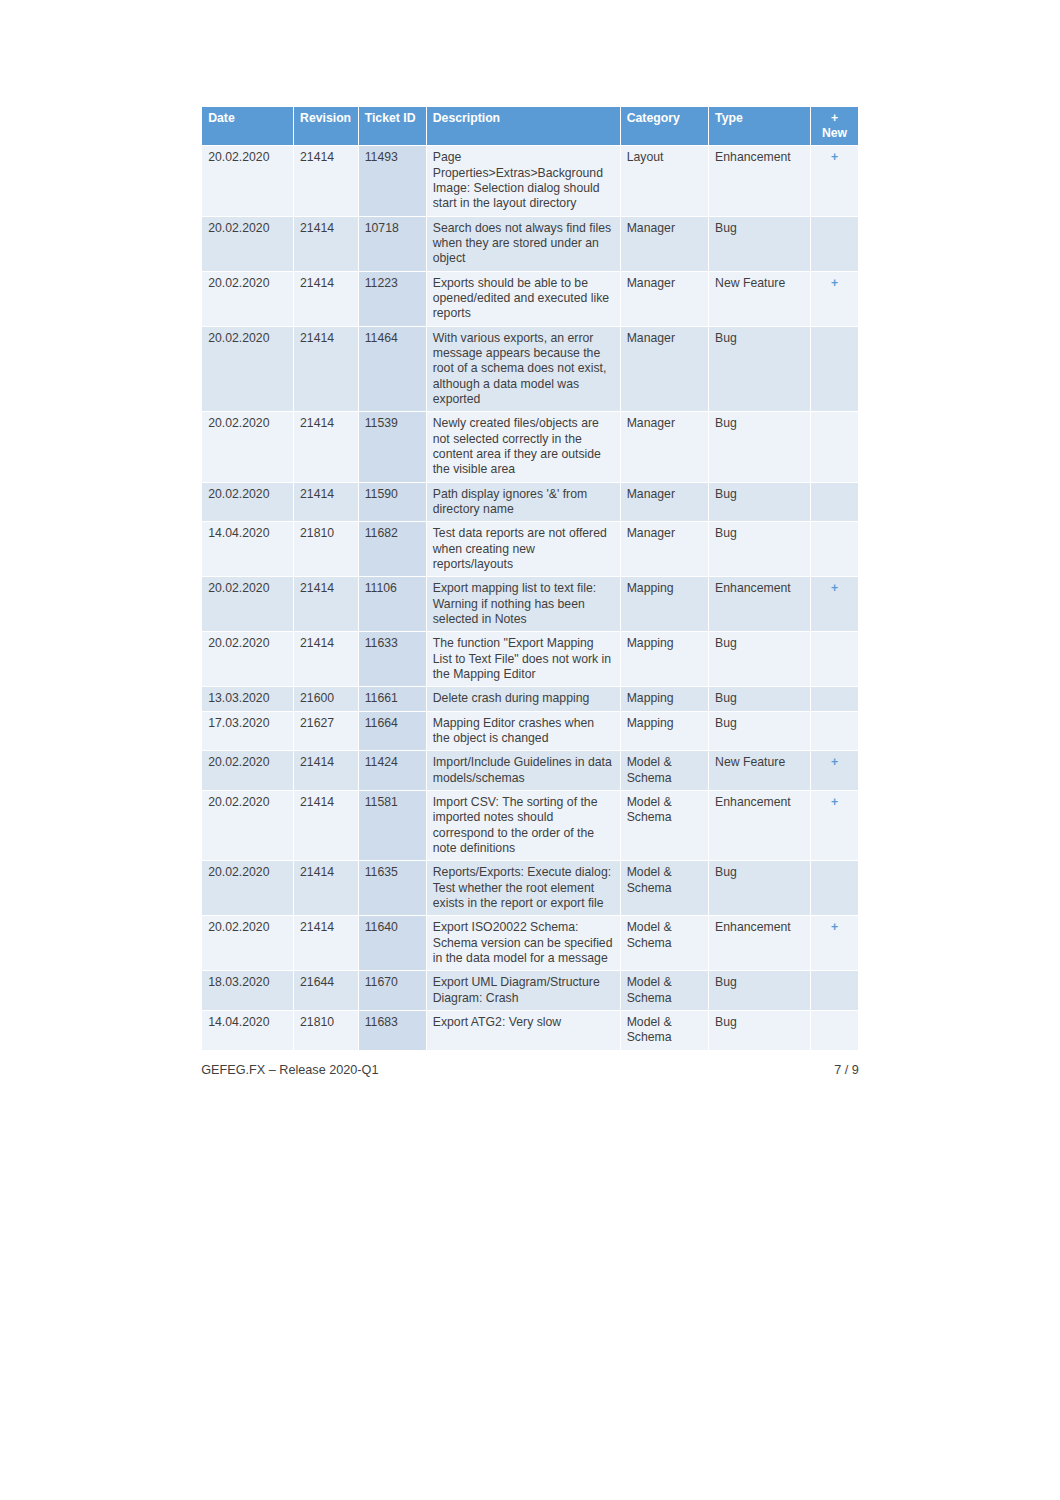| Date | Revision | Ticket ID | Description | Category | Type | + New |
| --- | --- | --- | --- | --- | --- | --- |
| 20.02.2020 | 21414 | 11493 | Page Properties>Extras>Background Image: Selection dialog should start in the layout directory | Layout | Enhancement | + |
| 20.02.2020 | 21414 | 10718 | Search does not always find files when they are stored under an object | Manager | Bug | |
| 20.02.2020 | 21414 | 11223 | Exports should be able to be opened/edited and executed like reports | Manager | New Feature | + |
| 20.02.2020 | 21414 | 11464 | With various exports, an error message appears because the root of a schema does not exist, although a data model was exported | Manager | Bug | |
| 20.02.2020 | 21414 | 11539 | Newly created files/objects are not selected correctly in the content area if they are outside the visible area | Manager | Bug | |
| 20.02.2020 | 21414 | 11590 | Path display ignores '&' from directory name | Manager | Bug | |
| 14.04.2020 | 21810 | 11682 | Test data reports are not offered when creating new reports/layouts | Manager | Bug | |
| 20.02.2020 | 21414 | 11106 | Export mapping list to text file: Warning if nothing has been selected in Notes | Mapping | Enhancement | + |
| 20.02.2020 | 21414 | 11633 | The function "Export Mapping List to Text File" does not work in the Mapping Editor | Mapping | Bug | |
| 13.03.2020 | 21600 | 11661 | Delete crash during mapping | Mapping | Bug | |
| 17.03.2020 | 21627 | 11664 | Mapping Editor crashes when the object is changed | Mapping | Bug | |
| 20.02.2020 | 21414 | 11424 | Import/Include Guidelines in data models/schemas | Model & Schema | New Feature | + |
| 20.02.2020 | 21414 | 11581 | Import CSV: The sorting of the imported notes should correspond to the order of the note definitions | Model & Schema | Enhancement | + |
| 20.02.2020 | 21414 | 11635 | Reports/Exports: Execute dialog: Test whether the root element exists in the report or export file | Model & Schema | Bug | |
| 20.02.2020 | 21414 | 11640 | Export ISO20022 Schema: Schema version can be specified in the data model for a message | Model & Schema | Enhancement | + |
| 18.03.2020 | 21644 | 11670 | Export UML Diagram/Structure Diagram: Crash | Model & Schema | Bug | |
| 14.04.2020 | 21810 | 11683 | Export ATG2: Very slow | Model & Schema | Bug | |
GEFEG.FX – Release 2020-Q1
7 / 9